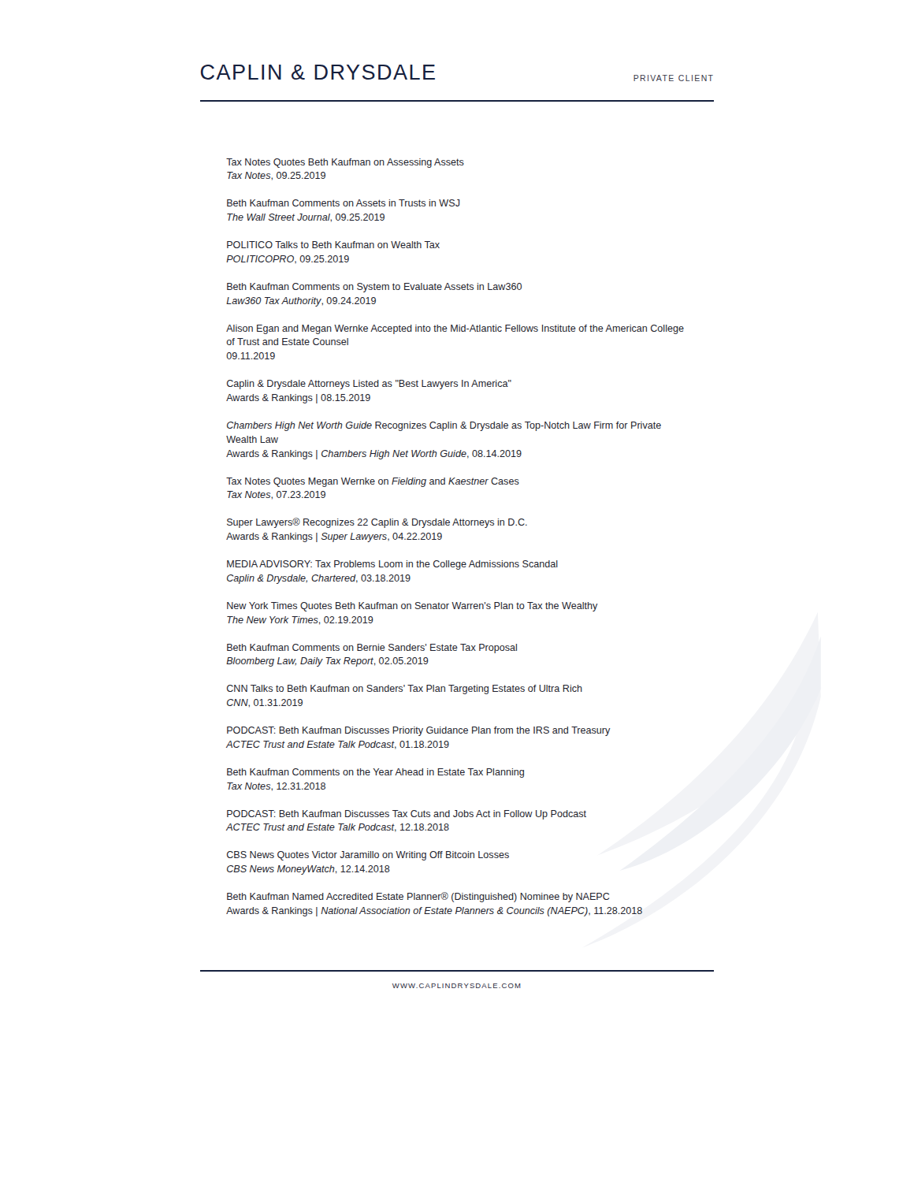CAPLIN & DRYSDALE
Private Client
Tax Notes Quotes Beth Kaufman on Assessing Assets Tax Notes, 09.25.2019
Beth Kaufman Comments on Assets in Trusts in WSJ The Wall Street Journal, 09.25.2019
POLITICO Talks to Beth Kaufman on Wealth Tax POLITICOPRO, 09.25.2019
Beth Kaufman Comments on System to Evaluate Assets in Law360 Law360 Tax Authority, 09.24.2019
Alison Egan and Megan Wernke Accepted into the Mid-Atlantic Fellows Institute of the American College of Trust and Estate Counsel 09.11.2019
Caplin & Drysdale Attorneys Listed as "Best Lawyers In America" Awards & Rankings | 08.15.2019
Chambers High Net Worth Guide Recognizes Caplin & Drysdale as Top-Notch Law Firm for Private Wealth Law Awards & Rankings | Chambers High Net Worth Guide, 08.14.2019
Tax Notes Quotes Megan Wernke on Fielding and Kaestner Cases Tax Notes, 07.23.2019
Super Lawyers® Recognizes 22 Caplin & Drysdale Attorneys in D.C. Awards & Rankings | Super Lawyers, 04.22.2019
MEDIA ADVISORY: Tax Problems Loom in the College Admissions Scandal Caplin & Drysdale, Chartered, 03.18.2019
New York Times Quotes Beth Kaufman on Senator Warren's Plan to Tax the Wealthy The New York Times, 02.19.2019
Beth Kaufman Comments on Bernie Sanders' Estate Tax Proposal Bloomberg Law, Daily Tax Report, 02.05.2019
CNN Talks to Beth Kaufman on Sanders' Tax Plan Targeting Estates of Ultra Rich CNN, 01.31.2019
PODCAST: Beth Kaufman Discusses Priority Guidance Plan from the IRS and Treasury ACTEC Trust and Estate Talk Podcast, 01.18.2019
Beth Kaufman Comments on the Year Ahead in Estate Tax Planning Tax Notes, 12.31.2018
PODCAST: Beth Kaufman Discusses Tax Cuts and Jobs Act in Follow Up Podcast ACTEC Trust and Estate Talk Podcast, 12.18.2018
CBS News Quotes Victor Jaramillo on Writing Off Bitcoin Losses CBS News MoneyWatch, 12.14.2018
Beth Kaufman Named Accredited Estate Planner® (Distinguished) Nominee by NAEPC Awards & Rankings | National Association of Estate Planners & Councils (NAEPC), 11.28.2018
www.caplindrysdale.com